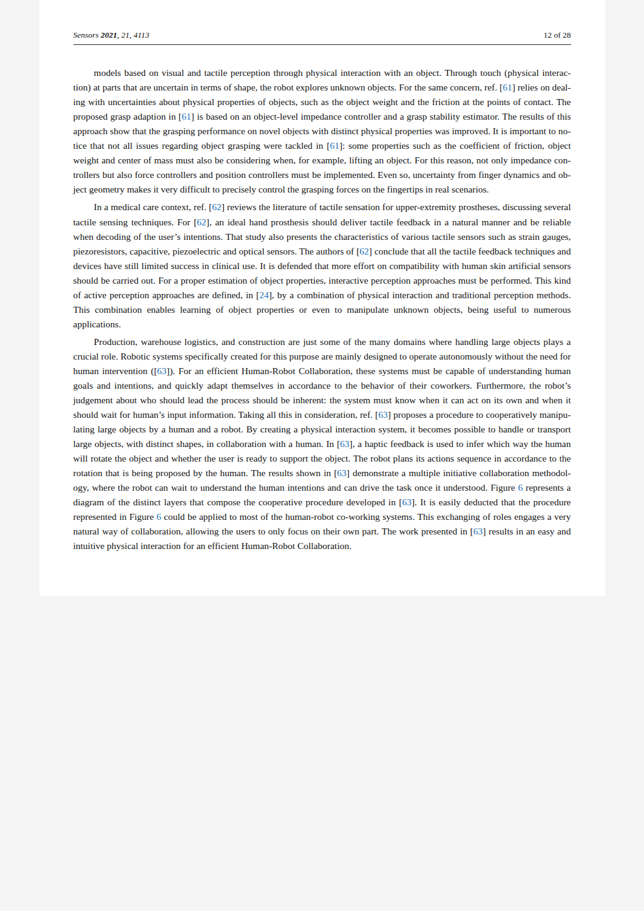Sensors 2021, 21, 4113 12 of 28
models based on visual and tactile perception through physical interaction with an object. Through touch (physical interaction) at parts that are uncertain in terms of shape, the robot explores unknown objects. For the same concern, ref. [61] relies on dealing with uncertainties about physical properties of objects, such as the object weight and the friction at the points of contact. The proposed grasp adaption in [61] is based on an object-level impedance controller and a grasp stability estimator. The results of this approach show that the grasping performance on novel objects with distinct physical properties was improved. It is important to notice that not all issues regarding object grasping were tackled in [61]: some properties such as the coefficient of friction, object weight and center of mass must also be considering when, for example, lifting an object. For this reason, not only impedance controllers but also force controllers and position controllers must be implemented. Even so, uncertainty from finger dynamics and object geometry makes it very difficult to precisely control the grasping forces on the fingertips in real scenarios.
In a medical care context, ref. [62] reviews the literature of tactile sensation for upper-extremity prostheses, discussing several tactile sensing techniques. For [62], an ideal hand prosthesis should deliver tactile feedback in a natural manner and be reliable when decoding of the user’s intentions. That study also presents the characteristics of various tactile sensors such as strain gauges, piezoresistors, capacitive, piezoelectric and optical sensors. The authors of [62] conclude that all the tactile feedback techniques and devices have still limited success in clinical use. It is defended that more effort on compatibility with human skin artificial sensors should be carried out. For a proper estimation of object properties, interactive perception approaches must be performed. This kind of active perception approaches are defined, in [24], by a combination of physical interaction and traditional perception methods. This combination enables learning of object properties or even to manipulate unknown objects, being useful to numerous applications.
Production, warehouse logistics, and construction are just some of the many domains where handling large objects plays a crucial role. Robotic systems specifically created for this purpose are mainly designed to operate autonomously without the need for human intervention ([63]). For an efficient Human-Robot Collaboration, these systems must be capable of understanding human goals and intentions, and quickly adapt themselves in accordance to the behavior of their coworkers. Furthermore, the robot’s judgement about who should lead the process should be inherent: the system must know when it can act on its own and when it should wait for human’s input information. Taking all this in consideration, ref. [63] proposes a procedure to cooperatively manipulating large objects by a human and a robot. By creating a physical interaction system, it becomes possible to handle or transport large objects, with distinct shapes, in collaboration with a human. In [63], a haptic feedback is used to infer which way the human will rotate the object and whether the user is ready to support the object. The robot plans its actions sequence in accordance to the rotation that is being proposed by the human. The results shown in [63] demonstrate a multiple initiative collaboration methodology, where the robot can wait to understand the human intentions and can drive the task once it understood. Figure 6 represents a diagram of the distinct layers that compose the cooperative procedure developed in [63]. It is easily deducted that the procedure represented in Figure 6 could be applied to most of the human-robot co-working systems. This exchanging of roles engages a very natural way of collaboration, allowing the users to only focus on their own part. The work presented in [63] results in an easy and intuitive physical interaction for an efficient Human-Robot Collaboration.